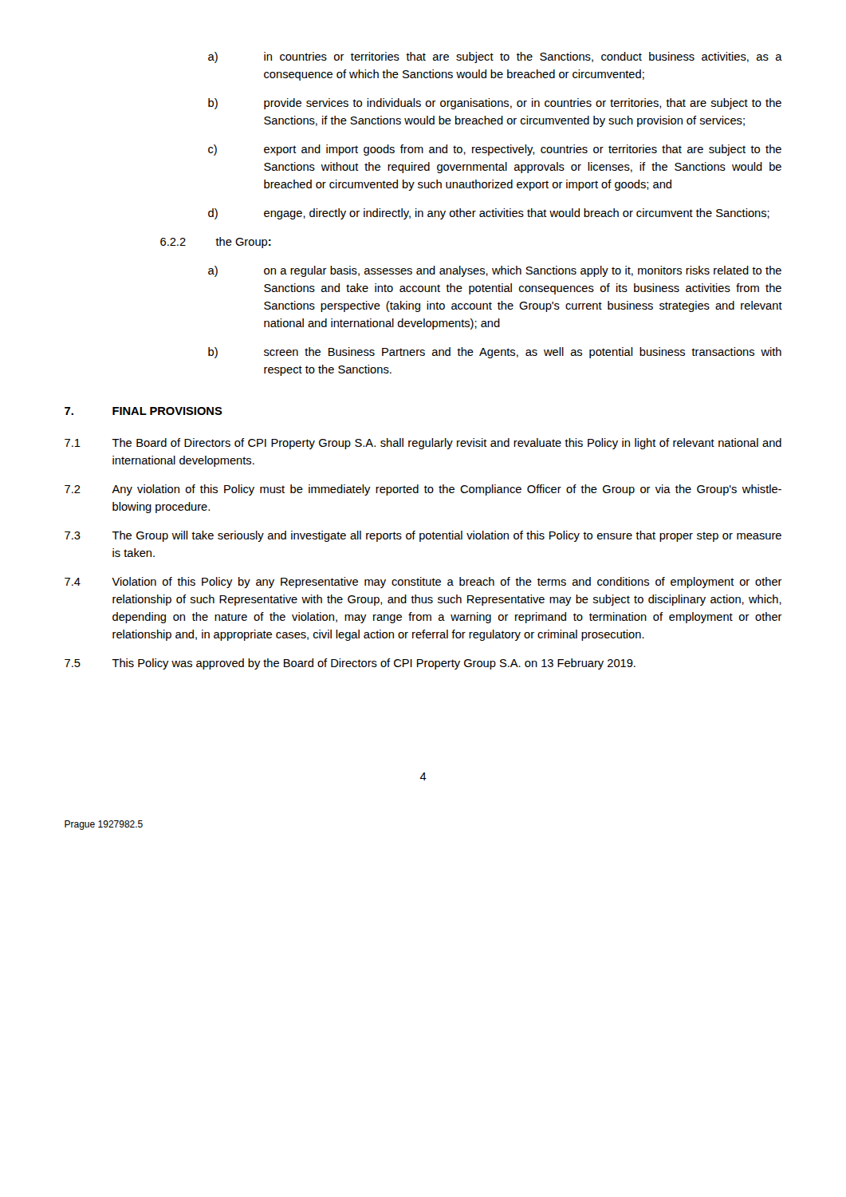a)
in countries or territories that are subject to the Sanctions, conduct business activities, as a consequence of which the Sanctions would be breached or circumvented;
b)
provide services to individuals or organisations, or in countries or territories, that are subject to the Sanctions, if the Sanctions would be breached or circumvented by such provision of services;
c)
export and import goods from and to, respectively, countries or territories that are subject to the Sanctions without the required governmental approvals or licenses, if the Sanctions would be breached or circumvented by such unauthorized export or import of goods; and
d)
engage, directly or indirectly, in any other activities that would breach or circumvent the Sanctions;
6.2.2
the Group:
a)
on a regular basis, assesses and analyses, which Sanctions apply to it, monitors risks related to the Sanctions and take into account the potential consequences of its business activities from the Sanctions perspective (taking into account the Group's current business strategies and relevant national and international developments); and
b)
screen the Business Partners and the Agents, as well as potential business transactions with respect to the Sanctions.
7.
FINAL PROVISIONS
7.1
The Board of Directors of CPI Property Group S.A. shall regularly revisit and revaluate this Policy in light of relevant national and international developments.
7.2
Any violation of this Policy must be immediately reported to the Compliance Officer of the Group or via the Group's whistle-blowing procedure.
7.3
The Group will take seriously and investigate all reports of potential violation of this Policy to ensure that proper step or measure is taken.
7.4
Violation of this Policy by any Representative may constitute a breach of the terms and conditions of employment or other relationship of such Representative with the Group, and thus such Representative may be subject to disciplinary action, which, depending on the nature of the violation, may range from a warning or reprimand to termination of employment or other relationship and, in appropriate cases, civil legal action or referral for regulatory or criminal prosecution.
7.5
This Policy was approved by the Board of Directors of CPI Property Group S.A. on 13 February 2019.
4
Prague 1927982.5